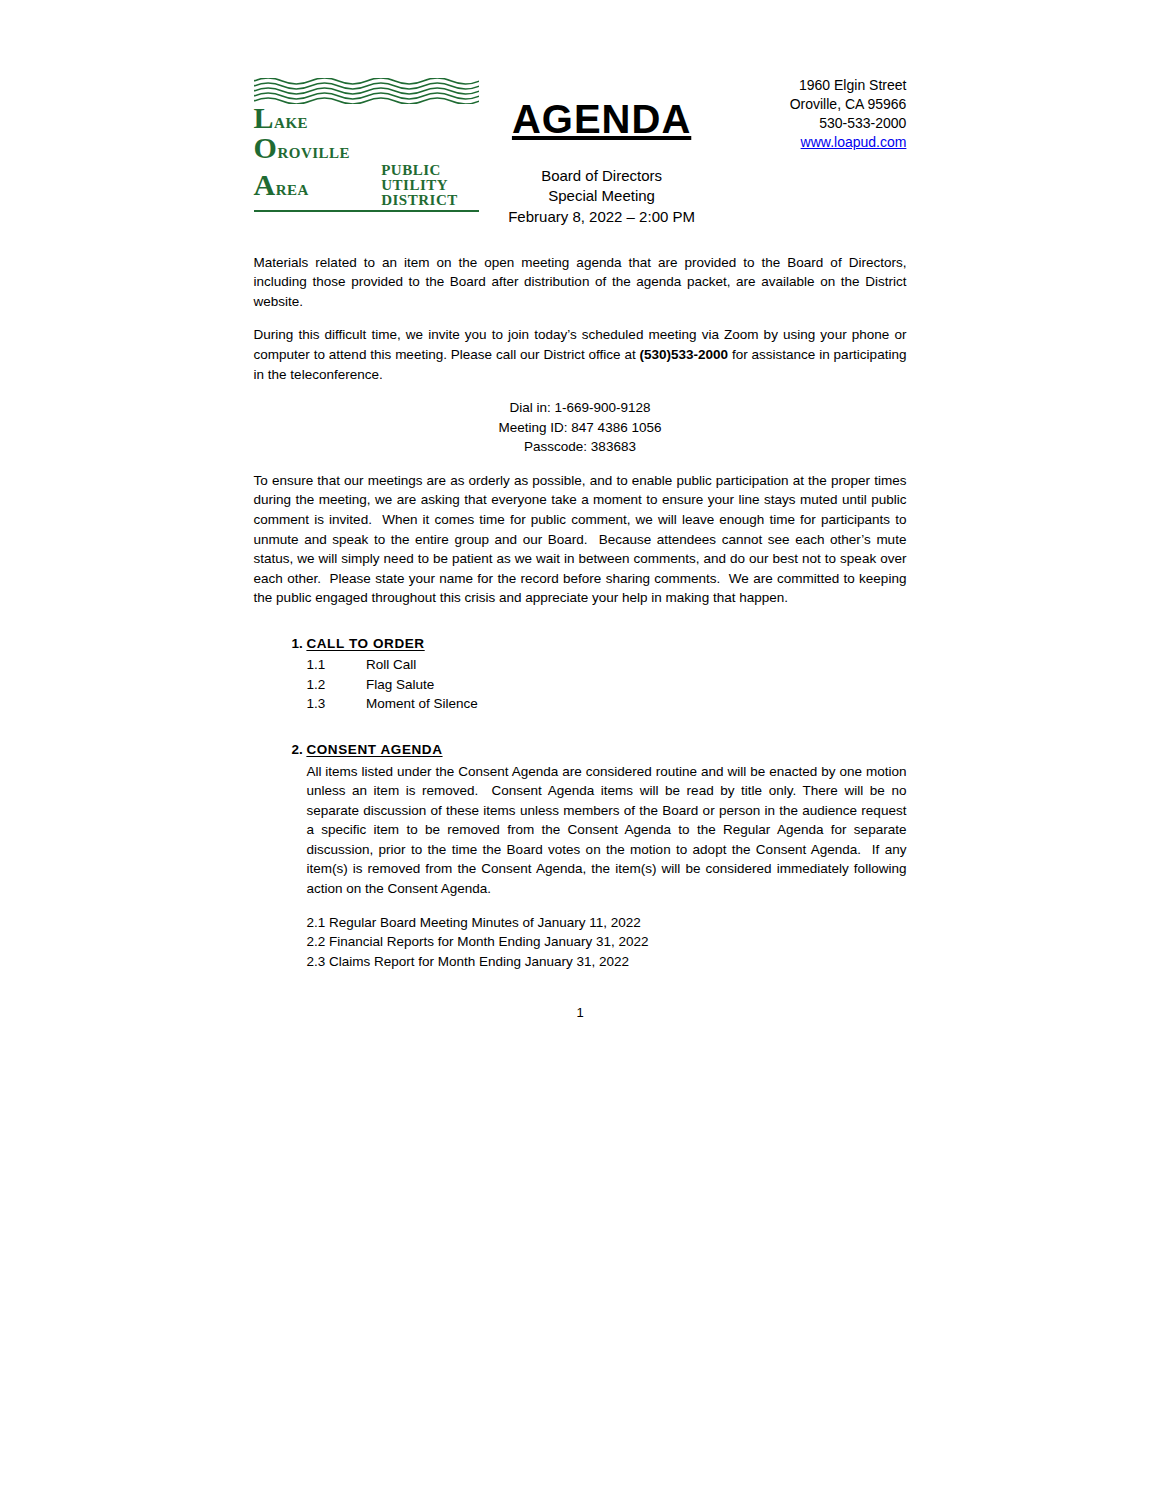| L AKE | |
| O ROVILLE | |
| A REA | PUBLIC UTILITY DISTRICT |
AGENDA
Board of Directors
Special Meeting
February 8, 2022 – 2:00 PM
1960 Elgin Street
Oroville, CA 95966
530-533-2000
www.loapud.com
Materials related to an item on the open meeting agenda that are provided to the Board of Directors, including those provided to the Board after distribution of the agenda packet, are available on the District website.
During this difficult time, we invite you to join today’s scheduled meeting via Zoom by using your phone or computer to attend this meeting. Please call our District office at (530)533-2000 for assistance in participating in the teleconference.
Dial in: 1-669-900-9128
Meeting ID: 847 4386 1056
Passcode: 383683
To ensure that our meetings are as orderly as possible, and to enable public participation at the proper times during the meeting, we are asking that everyone take a moment to ensure your line stays muted until public comment is invited. When it comes time for public comment, we will leave enough time for participants to unmute and speak to the entire group and our Board. Because attendees cannot see each other’s mute status, we will simply need to be patient as we wait in between comments, and do our best not to speak over each other. Please state your name for the record before sharing comments. We are committed to keeping the public engaged throughout this crisis and appreciate your help in making that happen.
CALL TO ORDER
1.1 Roll Call
1.2 Flag Salute
1.3 Moment of Silence
CONSENT AGENDA
All items listed under the Consent Agenda are considered routine and will be enacted by one motion unless an item is removed. Consent Agenda items will be read by title only. There will be no separate discussion of these items unless members of the Board or person in the audience request a specific item to be removed from the Consent Agenda to the Regular Agenda for separate discussion, prior to the time the Board votes on the motion to adopt the Consent Agenda. If any item(s) is removed from the Consent Agenda, the item(s) will be considered immediately following action on the Consent Agenda.
2.1 Regular Board Meeting Minutes of January 11, 2022
2.2 Financial Reports for Month Ending January 31, 2022
2.3 Claims Report for Month Ending January 31, 2022
1